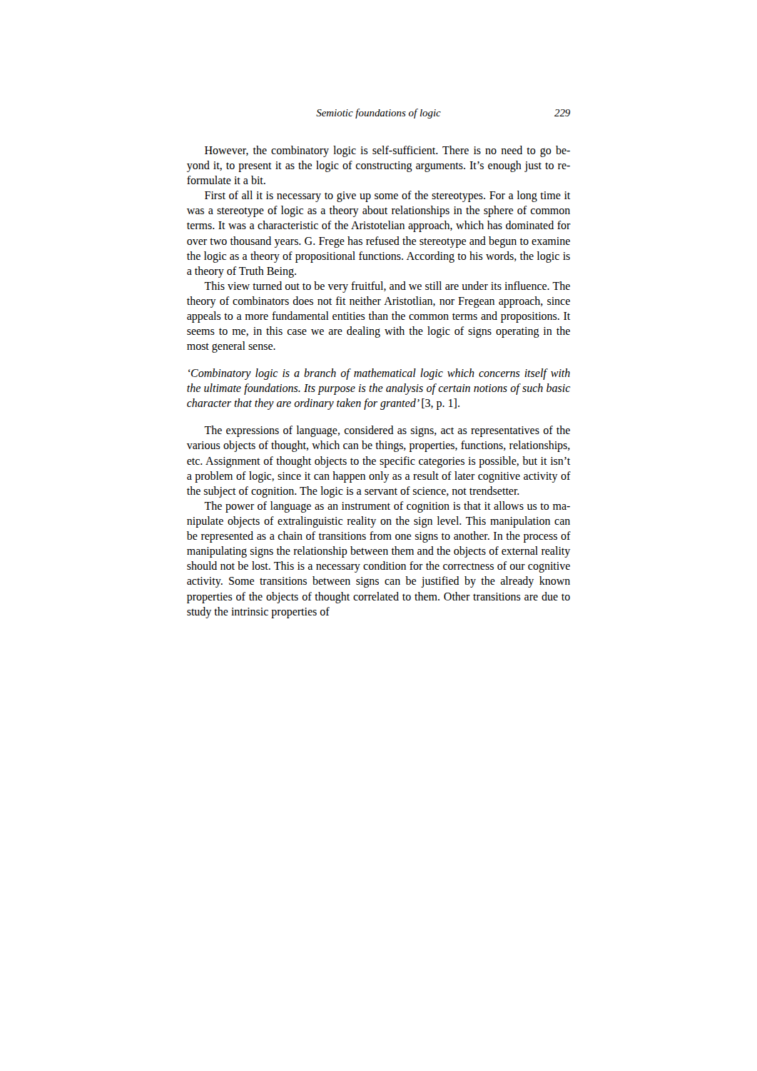Semiotic foundations of logic 229
However, the combinatory logic is self-sufficient. There is no need to go beyond it, to present it as the logic of constructing arguments. It’s enough just to reformulate it a bit.
First of all it is necessary to give up some of the stereotypes. For a long time it was a stereotype of logic as a theory about relationships in the sphere of common terms. It was a characteristic of the Aristotelian approach, which has dominated for over two thousand years. G. Frege has refused the stereotype and begun to examine the logic as a theory of propositional functions. According to his words, the logic is a theory of Truth Being.
This view turned out to be very fruitful, and we still are under its influence. The theory of combinators does not fit neither Aristotlian, nor Fregean approach, since appeals to a more fundamental entities than the common terms and propositions. It seems to me, in this case we are dealing with the logic of signs operating in the most general sense.
‘Combinatory logic is a branch of mathematical logic which concerns itself with the ultimate foundations. Its purpose is the analysis of certain notions of such basic character that they are ordinary taken for granted’ [3, p. 1].
The expressions of language, considered as signs, act as representatives of the various objects of thought, which can be things, properties, functions, relationships, etc. Assignment of thought objects to the specific categories is possible, but it isn’t a problem of logic, since it can happen only as a result of later cognitive activity of the subject of cognition. The logic is a servant of science, not trendsetter.
The power of language as an instrument of cognition is that it allows us to manipulate objects of extralinguistic reality on the sign level. This manipulation can be represented as a chain of transitions from one signs to another. In the process of manipulating signs the relationship between them and the objects of external reality should not be lost. This is a necessary condition for the correctness of our cognitive activity. Some transitions between signs can be justified by the already known properties of the objects of thought correlated to them. Other transitions are due to study the intrinsic properties of